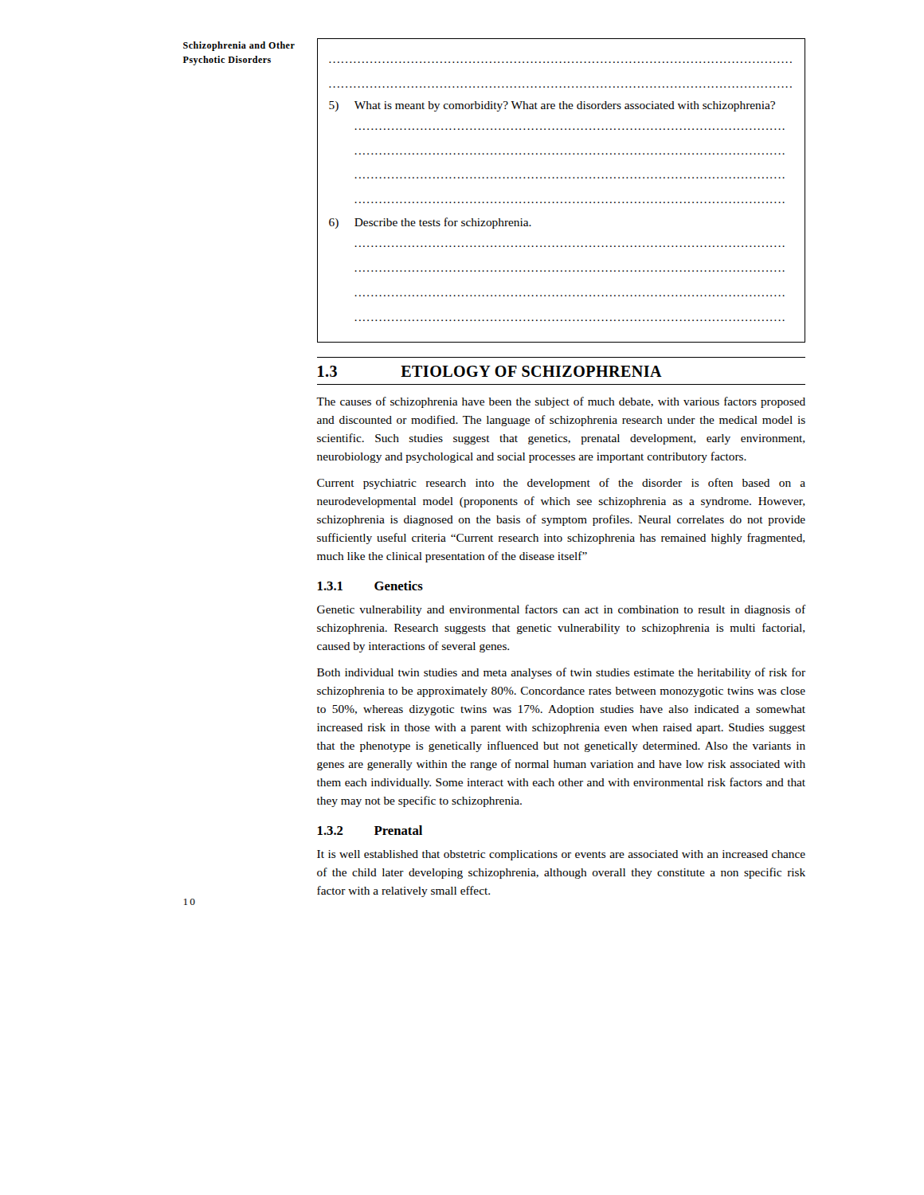Schizophrenia and Other
Psychotic Disorders
.................................................................................................................
.................................................................................................................
5) What is meant by comorbidity? What are the disorders associated with schizophrenia?
.........................................................................................................
.........................................................................................................
.........................................................................................................
.........................................................................................................
6) Describe the tests for schizophrenia.
.........................................................................................................
.........................................................................................................
.........................................................................................................
.........................................................................................................
1.3 ETIOLOGY OF SCHIZOPHRENIA
The causes of schizophrenia have been the subject of much debate, with various factors proposed and discounted or modified. The language of schizophrenia research under the medical model is scientific. Such studies suggest that genetics, prenatal development, early environment, neurobiology and psychological and social processes are important contributory factors.
Current psychiatric research into the development of the disorder is often based on a neurodevelopmental model (proponents of which see schizophrenia as a syndrome. However, schizophrenia is diagnosed on the basis of symptom profiles. Neural correlates do not provide sufficiently useful criteria “Current research into schizophrenia has remained highly fragmented, much like the clinical presentation of the disease itself”
1.3.1 Genetics
Genetic vulnerability and environmental factors can act in combination to result in diagnosis of schizophrenia. Research suggests that genetic vulnerability to schizophrenia is multi factorial, caused by interactions of several genes.
Both individual twin studies and meta analyses of twin studies estimate the heritability of risk for schizophrenia to be approximately 80%. Concordance rates between monozygotic twins was close to 50%, whereas dizygotic twins was 17%. Adoption studies have also indicated a somewhat increased risk in those with a parent with schizophrenia even when raised apart. Studies suggest that the phenotype is genetically influenced but not genetically determined. Also the variants in genes are generally within the range of normal human variation and have low risk associated with them each individually. Some interact with each other and with environmental risk factors and that they may not be specific to schizophrenia.
1.3.2 Prenatal
It is well established that obstetric complications or events are associated with an increased chance of the child later developing schizophrenia, although overall they constitute a non specific risk factor with a relatively small effect.
10